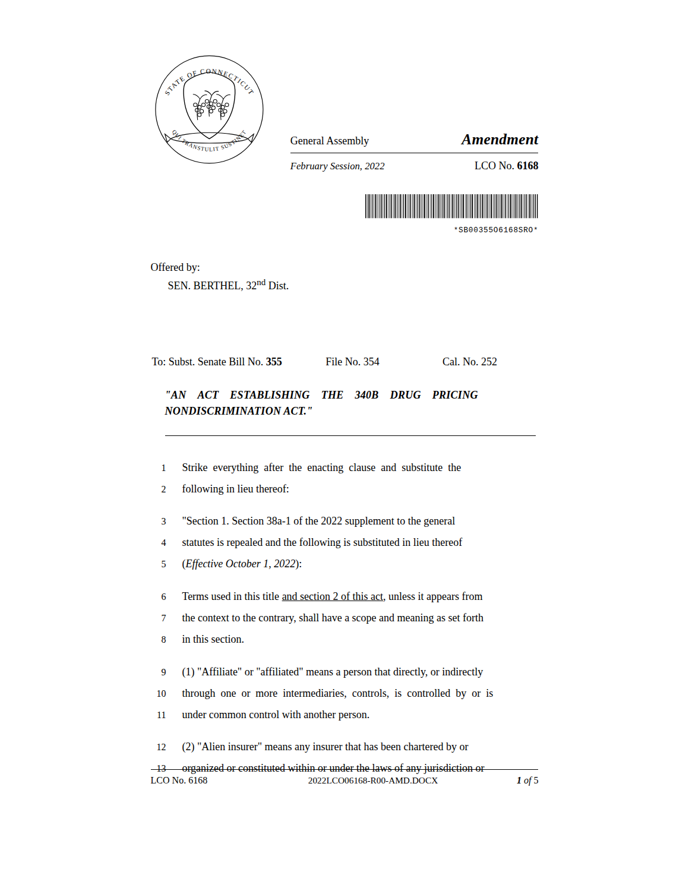STATE OF CONNECTICUT QUI TRANSTULIT SUSTINET
General Assembly Amendment
February Session, 2022 LCO No. 6168
*SB00355O6168SRO*
Offered by:
SEN. BERTHEL, 32nd Dist.
To: Subst. Senate Bill No. 355 File No. 354 Cal. No. 252
"AN ACT ESTABLISHING THE 340B DRUG PRICING NONDISCRIMINATION ACT."
1
Strike everything after the enacting clause and substitute the
2
following in lieu thereof:
3
"Section 1. Section 38a-1 of the 2022 supplement to the general
4
statutes is repealed and the following is substituted in lieu thereof
5
(Effective October 1, 2022):
6
Terms used in this title and section 2 of this act, unless it appears from
7
the context to the contrary, shall have a scope and meaning as set forth
8
in this section.
9
(1) "Affiliate" or "affiliated" means a person that directly, or indirectly
10
through one or more intermediaries, controls, is controlled by or is
11
under common control with another person.
12
(2) "Alien insurer" means any insurer that has been chartered by or
13
organized or constituted within or under the laws of any jurisdiction or
LCO No. 6168
2022LCO06168-R00-AMD.DOCX
1 of 5